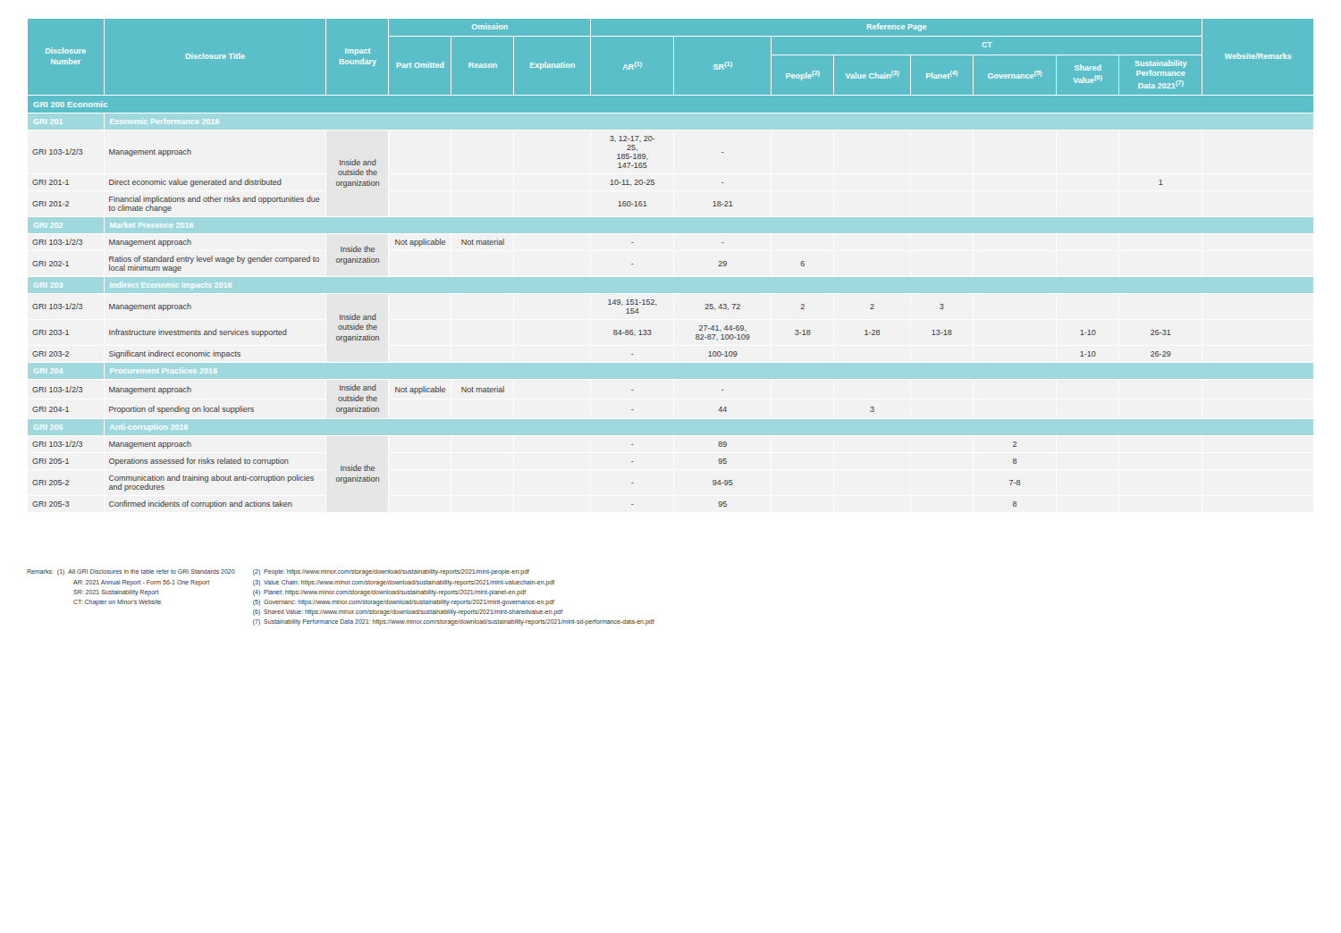| Disclosure Number | Disclosure Title | Impact Boundary | Omission | Reference Page | Website/Remarks |
| --- | --- | --- | --- | --- | --- |
| Part Omitted | Reason | Explanation | AR (1) | SR (1) | CT |
| People (2) | Value Chain (3) | Planet (4) | Governance (5) | Shared Value (6) | Sustainability Performance Data 2021 (7) |
| GRI 200 Economic |
| GRI 201 | Economic Performance 2016 |
| GRI 103-1/2/3 | Management approach | Inside and outside the organization | | | | 3, 12-17, 20- 25, 185-189, 147-165 | - | | | | | | | |
| GRI 201-1 | Direct economic value generated and distributed | | | | 10-11, 20-25 | - | | | | | | 1 | |
| GRI 201-2 | Financial implications and other risks and opportunities due to climate change | | | | 160-161 | 18-21 | | | | | | | |
| GRI 202 | Market Presence 2016 |
| GRI 103-1/2/3 | Management approach | Inside the organization | Not applicable | Not material | | - | - | | | | | | | |
| GRI 202-1 | Ratios of standard entry level wage by gender compared to local minimum wage | | | | - | 29 | 6 | | | | | | |
| GRI 203 | Indirect Economic Impacts 2016 |
| GRI 103-1/2/3 | Management approach | Inside and outside the organization | | | | 149, 151-152, 154 | 25, 43, 72 | 2 | 2 | 3 | | | | |
| GRI 203-1 | Infrastructure investments and services supported | | | | 84-86, 133 | 27-41, 44-69, 82-87, 100-109 | 3-18 | 1-28 | 13-18 | | 1-10 | 26-31 | |
| GRI 203-2 | Significant indirect economic impacts | | | | - | 100-109 | | | | | 1-10 | 26-29 | |
| GRI 204 | Procurement Practices 2016 |
| GRI 103-1/2/3 | Management approach | Inside and outside the organization | Not applicable | Not material | | - | - | | | | | | | |
| GRI 204-1 | Proportion of spending on local suppliers | | | | - | 44 | | 3 | | | | | |
| GRI 205 | Anti-corruption 2016 |
| GRI 103-1/2/3 | Management approach | Inside the organization | | | | - | 89 | | | | 2 | | | |
| GRI 205-1 | Operations assessed for risks related to corruption | | | | - | 95 | | | | 8 | | | |
| GRI 205-2 | Communication and training about anti-corruption policies and procedures | | | | - | 94-95 | | | | 7-8 | | | |
| GRI 205-3 | Confirmed incidents of corruption and actions taken | | | | - | 95 | | | | 8 | | | |
| Remarks: (1) All GRI Disclosures in the table refer to GRI Standards 2020 AR: 2021 Annual Report - Form 56-1 One Report SR: 2021 Sustainability Report CT: Chapter on Minor's Website | (2) People: https://www.minor.com/storage/download/sustainability-reports/2021/mint-people-en.pdf (3) Value Chain: https://www.minor.com/storage/download/sustainability-reports/2021/mint-valuechain-en.pdf (4) Planet: https://www.minor.com/storage/download/sustainability-reports/2021/mint-planet-en.pdf (5) Governanc: https://www.minor.com/storage/download/sustainability-reports/2021/mint-governance-en.pdf (6) Shared Value: https://www.minor.com/storage/download/sustainability-reports/2021/mint-sharedvalue-en.pdf (7) Sustainability Performance Data 2021: https://www.minor.com/storage/download/sustainability-reports/2021/mint-sd-performance-data-en.pdf |